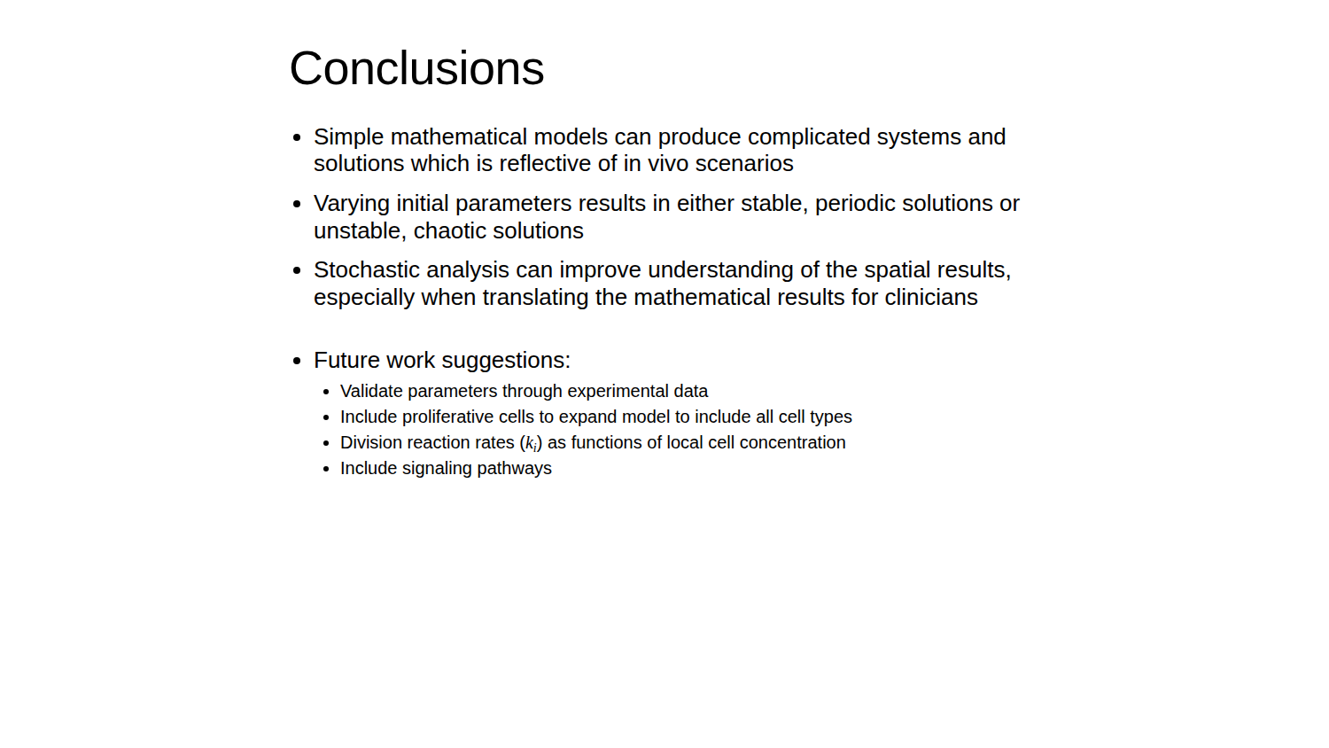Conclusions
Simple mathematical models can produce complicated systems and solutions which is reflective of in vivo scenarios
Varying initial parameters results in either stable, periodic solutions or unstable, chaotic solutions
Stochastic analysis can improve understanding of the spatial results, especially when translating the mathematical results for clinicians
Future work suggestions:
Validate parameters through experimental data
Include proliferative cells to expand model to include all cell types
Division reaction rates (ki) as functions of local cell concentration
Include signaling pathways